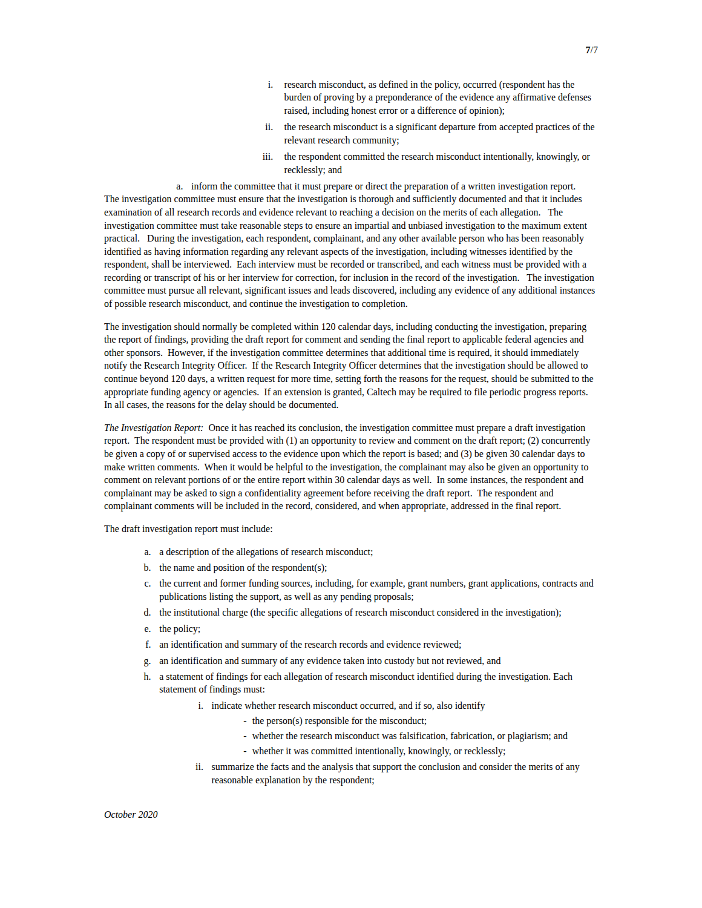7/7
research misconduct, as defined in the policy, occurred (respondent has the burden of proving by a preponderance of the evidence any affirmative defenses raised, including honest error or a difference of opinion);
the research misconduct is a significant departure from accepted practices of the relevant research community;
the respondent committed the research misconduct intentionally, knowingly, or recklessly; and
inform the committee that it must prepare or direct the preparation of a written investigation report.
The investigation committee must ensure that the investigation is thorough and sufficiently documented and that it includes examination of all research records and evidence relevant to reaching a decision on the merits of each allegation. The investigation committee must take reasonable steps to ensure an impartial and unbiased investigation to the maximum extent practical. During the investigation, each respondent, complainant, and any other available person who has been reasonably identified as having information regarding any relevant aspects of the investigation, including witnesses identified by the respondent, shall be interviewed. Each interview must be recorded or transcribed, and each witness must be provided with a recording or transcript of his or her interview for correction, for inclusion in the record of the investigation. The investigation committee must pursue all relevant, significant issues and leads discovered, including any evidence of any additional instances of possible research misconduct, and continue the investigation to completion.
The investigation should normally be completed within 120 calendar days, including conducting the investigation, preparing the report of findings, providing the draft report for comment and sending the final report to applicable federal agencies and other sponsors. However, if the investigation committee determines that additional time is required, it should immediately notify the Research Integrity Officer. If the Research Integrity Officer determines that the investigation should be allowed to continue beyond 120 days, a written request for more time, setting forth the reasons for the request, should be submitted to the appropriate funding agency or agencies. If an extension is granted, Caltech may be required to file periodic progress reports. In all cases, the reasons for the delay should be documented.
The Investigation Report: Once it has reached its conclusion, the investigation committee must prepare a draft investigation report. The respondent must be provided with (1) an opportunity to review and comment on the draft report; (2) concurrently be given a copy of or supervised access to the evidence upon which the report is based; and (3) be given 30 calendar days to make written comments. When it would be helpful to the investigation, the complainant may also be given an opportunity to comment on relevant portions of or the entire report within 30 calendar days as well. In some instances, the respondent and complainant may be asked to sign a confidentiality agreement before receiving the draft report. The respondent and complainant comments will be included in the record, considered, and when appropriate, addressed in the final report.
The draft investigation report must include:
a description of the allegations of research misconduct;
the name and position of the respondent(s);
the current and former funding sources, including, for example, grant numbers, grant applications, contracts and publications listing the support, as well as any pending proposals;
the institutional charge (the specific allegations of research misconduct considered in the investigation);
the policy;
an identification and summary of the research records and evidence reviewed;
an identification and summary of any evidence taken into custody but not reviewed, and
a statement of findings for each allegation of research misconduct identified during the investigation. Each statement of findings must:
indicate whether research misconduct occurred, and if so, also identify
the person(s) responsible for the misconduct;
whether the research misconduct was falsification, fabrication, or plagiarism; and
whether it was committed intentionally, knowingly, or recklessly;
summarize the facts and the analysis that support the conclusion and consider the merits of any reasonable explanation by the respondent;
October 2020